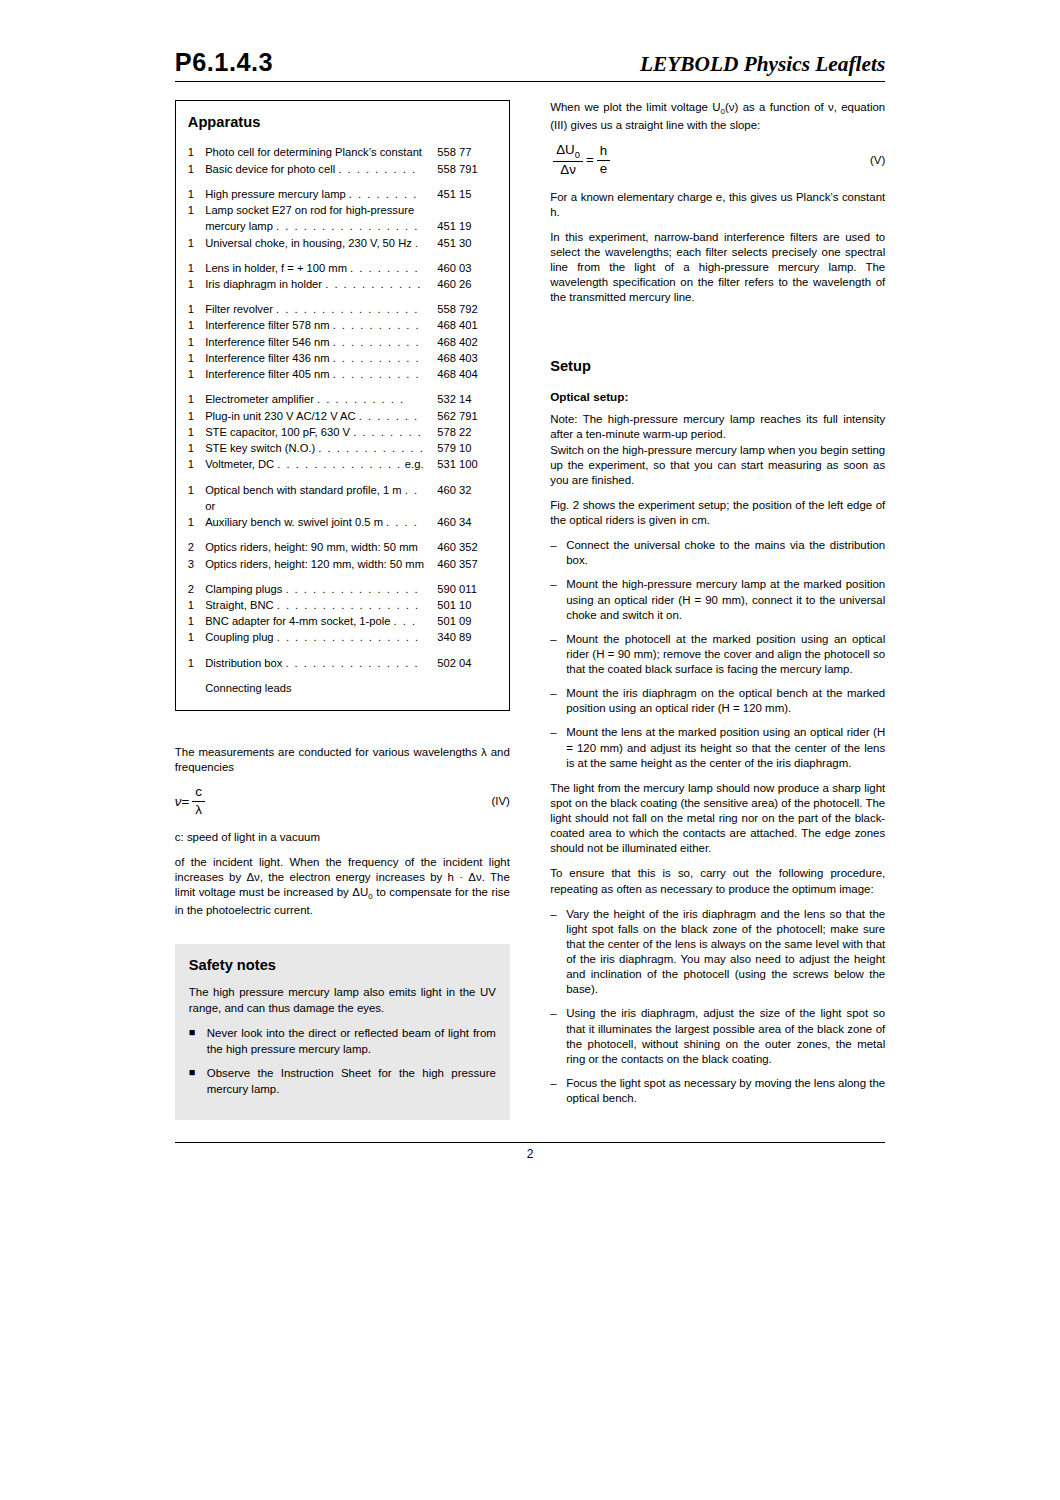P6.1.4.3
LEYBOLD Physics Leaflets
Apparatus
| 1 | Photo cell for determining Planck’s constant | 558 77 |
| 1 | Basic device for photo cell . . . . . . . . . | 558 791 |
| 1 | High pressure mercury lamp . . . . . . . . | 451 15 |
| 1 | Lamp socket E27 on rod for high-pressure | |
| | mercury lamp . . . . . . . . . . . . . . . . | 451 19 |
| 1 | Universal choke, in housing, 230 V, 50 Hz . | 451 30 |
| 1 | Lens in holder, f = + 100 mm . . . . . . . . | 460 03 |
| 1 | Iris diaphragm in holder . . . . . . . . . . . | 460 26 |
| 1 | Filter revolver . . . . . . . . . . . . . . . . | 558 792 |
| 1 | Interference filter 578 nm . . . . . . . . . . | 468 401 |
| 1 | Interference filter 546 nm . . . . . . . . . . | 468 402 |
| 1 | Interference filter 436 nm . . . . . . . . . . | 468 403 |
| 1 | Interference filter 405 nm . . . . . . . . . . | 468 404 |
| 1 | Electrometer amplifier . . . . . . . . . . | 532 14 |
| 1 | Plug-in unit 230 V AC/12 V AC . . . . . . . | 562 791 |
| 1 | STE capacitor, 100 pF, 630 V . . . . . . . . | 578 22 |
| 1 | STE key switch (N.O.) . . . . . . . . . . . . | 579 10 |
| 1 | Voltmeter, DC . . . . . . . . . . . . . . e.g. | 531 100 |
| 1 | Optical bench with standard profile, 1 m . . | 460 32 |
| | or | |
| 1 | Auxiliary bench w. swivel joint 0.5 m . . . . | 460 34 |
| 2 | Optics riders, height: 90 mm, width: 50 mm | 460 352 |
| 3 | Optics riders, height: 120 mm, width: 50 mm | 460 357 |
| 2 | Clamping plugs . . . . . . . . . . . . . . . | 590 011 |
| 1 | Straight, BNC . . . . . . . . . . . . . . . . | 501 10 |
| 1 | BNC adapter for 4-mm socket, 1-pole . . . | 501 09 |
| 1 | Coupling plug . . . . . . . . . . . . . . . . | 340 89 |
| 1 | Distribution box . . . . . . . . . . . . . . . | 502 04 |
| | Connecting leads | |
The measurements are conducted for various wavelengths λ and frequencies
ν = cλ
(IV)
c: speed of light in a vacuum
of the incident light. When the frequency of the incident light increases by Δν, the electron energy increases by h · Δν. The limit voltage must be increased by ΔU0 to compensate for the rise in the photoelectric current.
Safety notes
The high pressure mercury lamp also emits light in the UV range, and can thus damage the eyes.
Never look into the direct or reflected beam of light from the high pressure mercury lamp.
Observe the Instruction Sheet for the high pressure mercury lamp.
When we plot the limit voltage U0(ν) as a function of ν, equation (III) gives us a straight line with the slope:
ΔU0 Δν = he
(V)
For a known elementary charge e, this gives us Planck’s constant h.
In this experiment, narrow-band interference filters are used to select the wavelengths; each filter selects precisely one spectral line from the light of a high-pressure mercury lamp. The wavelength specification on the filter refers to the wavelength of the transmitted mercury line.
Setup
Optical setup:
Note: The high-pressure mercury lamp reaches its full intensity after a ten-minute warm-up period.
Switch on the high-pressure mercury lamp when you begin setting up the experiment, so that you can start measuring as soon as you are finished.
Fig. 2 shows the experiment setup; the position of the left edge of the optical riders is given in cm.
Connect the universal choke to the mains via the distribution box.
Mount the high-pressure mercury lamp at the marked position using an optical rider (H = 90 mm), connect it to the universal choke and switch it on.
Mount the photocell at the marked position using an optical rider (H = 90 mm); remove the cover and align the photocell so that the coated black surface is facing the mercury lamp.
Mount the iris diaphragm on the optical bench at the marked position using an optical rider (H = 120 mm).
Mount the lens at the marked position using an optical rider (H = 120 mm) and adjust its height so that the center of the lens is at the same height as the center of the iris diaphragm.
The light from the mercury lamp should now produce a sharp light spot on the black coating (the sensitive area) of the photocell. The light should not fall on the metal ring nor on the part of the black-coated area to which the contacts are attached. The edge zones should not be illuminated either.
To ensure that this is so, carry out the following procedure, repeating as often as necessary to produce the optimum image:
Vary the height of the iris diaphragm and the lens so that the light spot falls on the black zone of the photocell; make sure that the center of the lens is always on the same level with that of the iris diaphragm. You may also need to adjust the height and inclination of the photocell (using the screws below the base).
Using the iris diaphragm, adjust the size of the light spot so that it illuminates the largest possible area of the black zone of the photocell, without shining on the outer zones, the metal ring or the contacts on the black coating.
Focus the light spot as necessary by moving the lens along the optical bench.
2